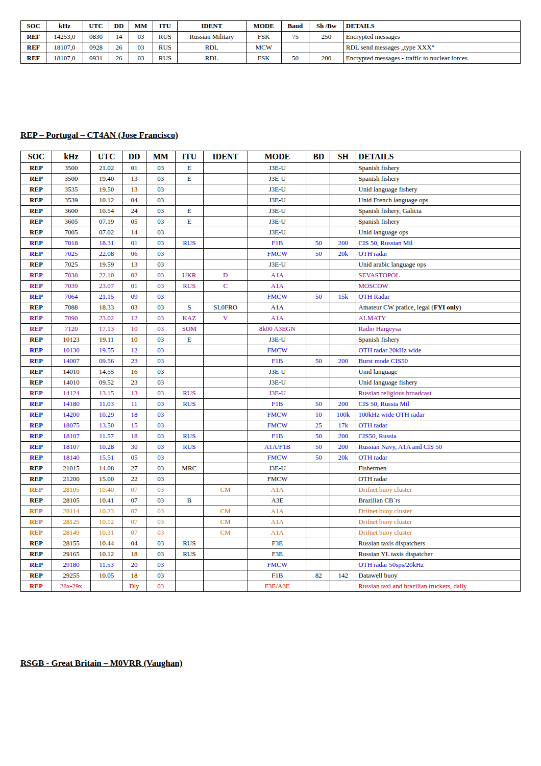| SOC | kHz | UTC | DD | MM | ITU | IDENT | MODE | Baud | Sh /Bw | DETAILS |
| --- | --- | --- | --- | --- | --- | --- | --- | --- | --- | --- |
| REF | 14253,0 | 0830 | 14 | 03 | RUS | Russian Military | FSK | 75 | 250 | Encrypted messages |
| REF | 18107,0 | 0928 | 26 | 03 | RUS | RDL | MCW | | | RDL send messages „type XXX“ |
| REF | 18107,0 | 0931 | 26 | 03 | RUS | RDL | FSK | 50 | 200 | Encrypted messages - traffic to nuclear forces |
REP – Portugal – CT4AN (Jose Francisco)
| SOC | kHz | UTC | DD | MM | ITU | IDENT | MODE | BD | SH | DETAILS |
| --- | --- | --- | --- | --- | --- | --- | --- | --- | --- | --- |
| REP | 3500 | 21.02 | 01 | 03 | E | | J3E-U | | | Spanish fishery |
| REP | 3500 | 19.40 | 13 | 03 | E | | J3E-U | | | Spanish fishery |
| REP | 3535 | 19.50 | 13 | 03 | | | J3E-U | | | Unid language fishery |
| REP | 3539 | 10.12 | 04 | 03 | | | J3E-U | | | Unid French language ops |
| REP | 3600 | 10.54 | 24 | 03 | E | | J3E-U | | | Spanish fishery, Galicia |
| REP | 3605 | 07.19 | 05 | 03 | E | | J3E-U | | | Spanish fishery |
| REP | 7005 | 07.02 | 14 | 03 | | | J3E-U | | | Unid language ops |
| REP | 7018 | 18.31 | 01 | 03 | RUS | | F1B | 50 | 200 | CIS 50, Russian Mil |
| REP | 7025 | 22.08 | 06 | 03 | | | FMCW | 50 | 20k | OTH radar |
| REP | 7025 | 19.59 | 13 | 03 | | | J3E-U | | | Unid arabic language ops |
| REP | 7038 | 22.10 | 02 | 03 | UKR | D | A1A | | | SEVASTOPOL |
| REP | 7039 | 23.07 | 01 | 03 | RUS | C | A1A | | | MOSCOW |
| REP | 7064 | 21.15 | 09 | 03 | | | FMCW | 50 | 15k | OTH Radar |
| REP | 7088 | 18.33 | 03 | 03 | S | SL0FRO | A1A | | | Amateur CW pratice, legal ( FYI only ) |
| REP | 7090 | 23.02 | 12 | 03 | KAZ | V | A1A | | | ALMATY |
| REP | 7120 | 17.13 | 10 | 03 | SOM | | 8k00 A3EGN | | | Radio Hargeysa |
| REP | 10123 | 19.11 | 10 | 03 | E | | J3E-U | | | Spanish fishery |
| REP | 10130 | 19.55 | 12 | 03 | | | FMCW | | | OTH radar 20kHz wide |
| REP | 14007 | 09.56 | 23 | 03 | | | F1B | 50 | 200 | Burst mode CIS50 |
| REP | 14010 | 14.55 | 16 | 03 | | | J3E-U | | | Unid language |
| REP | 14010 | 09.52 | 23 | 03 | | | J3E-U | | | Unid language fishery |
| REP | 14124 | 13.15 | 13 | 03 | RUS | | J3E-U | | | Russian religious broadcast |
| REP | 14180 | 11.03 | 11 | 03 | RUS | | F1B | 50 | 200 | CIS 50, Russia Mil |
| REP | 14200 | 10.29 | 18 | 03 | | | FMCW | 10 | 100k | 100kHz wide OTH radar |
| REP | 18075 | 13.50 | 15 | 03 | | | FMCW | 25 | 17k | OTH radar |
| REP | 18107 | 11.57 | 18 | 03 | RUS | | F1B | 50 | 200 | CIS50, Russia |
| REP | 18107 | 10.28 | 30 | 03 | RUS | | A1A/F1B | 50 | 200 | Russian Navy, A1A and CIS 50 |
| REP | 18140 | 15.51 | 05 | 03 | | | FMCW | 50 | 20k | OTH radar |
| REP | 21015 | 14.08 | 27 | 03 | MRC | | J3E-U | | | Fishermen |
| REP | 21200 | 15.00 | 22 | 03 | | | FMCW | | | OTH radar |
| REP | 28105 | 10.40 | 07 | 03 | | CM | A1A | | | Drifnet buoy cluster |
| REP | 28105 | 10.41 | 07 | 03 | B | | A3E | | | Brazilian CB´rs |
| REP | 28114 | 10.23 | 07 | 03 | | CM | A1A | | | Drifnet buoy cluster |
| REP | 28125 | 10.12 | 07 | 03 | | CM | A1A | | | Drifnet buoy cluster |
| REP | 28149 | 10.31 | 07 | 03 | | CM | A1A | | | Drifnet buoy cluster |
| REP | 28155 | 10.44 | 04 | 03 | RUS | | F3E | | | Russian taxis dispatchers |
| REP | 29165 | 10.12 | 18 | 03 | RUS | | F3E | | | Russian YL taxis dispatcher |
| REP | 29180 | 11.53 | 20 | 03 | | | FMCW | | | OTH radar 50sps/20kHz |
| REP | 29255 | 10.05 | 18 | 03 | | | F1B | 82 | 142 | Datawell buoy |
| REP | 28x-29x | | Dly | 03 | | | F3E/A3E | | | Russian taxi and brazilian truckers, daily |
RSGB - Great Britain – M0VRR (Vaughan)